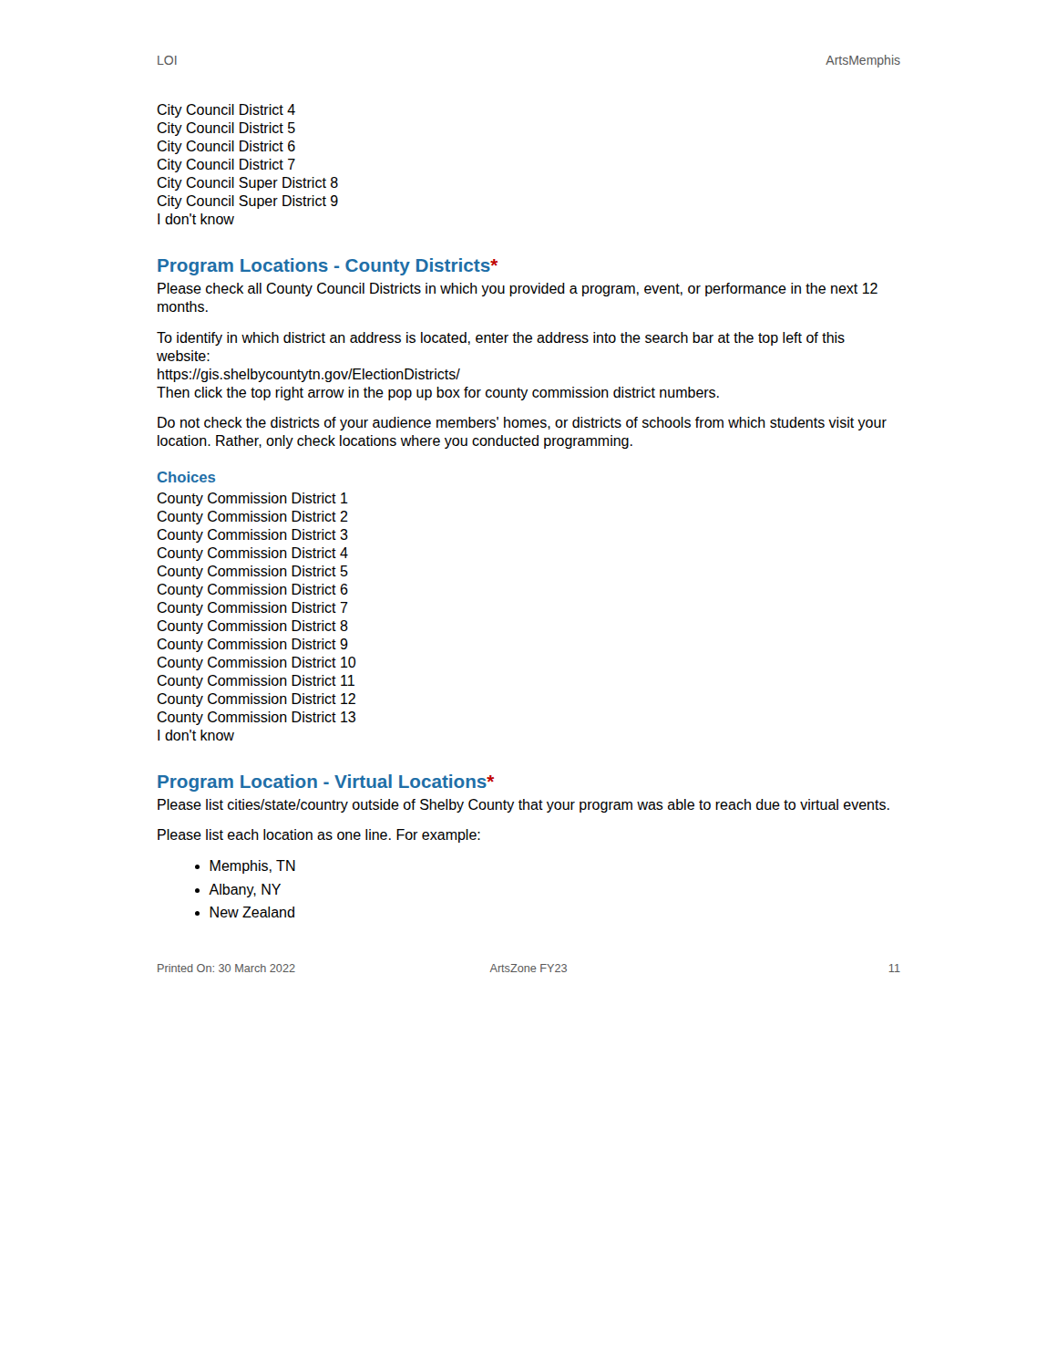LOI ArtsMemphis
City Council District 4
City Council District 5
City Council District 6
City Council District 7
City Council Super District 8
City Council Super District 9
I don't know
Program Locations - County Districts*
Please check all County Council Districts in which you provided a program, event, or performance in the next 12 months.
To identify in which district an address is located, enter the address into the search bar at the top left of this website:
https://gis.shelbycountytn.gov/ElectionDistricts/
Then click the top right arrow in the pop up box for county commission district numbers.
Do not check the districts of your audience members' homes, or districts of schools from which students visit your location. Rather, only check locations where you conducted programming.
Choices
County Commission District 1
County Commission District 2
County Commission District 3
County Commission District 4
County Commission District 5
County Commission District 6
County Commission District 7
County Commission District 8
County Commission District 9
County Commission District 10
County Commission District 11
County Commission District 12
County Commission District 13
I don't know
Program Location - Virtual Locations*
Please list cities/state/country outside of Shelby County that your program was able to reach due to virtual events.
Please list each location as one line. For example:
Memphis, TN
Albany, NY
New Zealand
Printed On: 30 March 2022 ArtsZone FY23 11